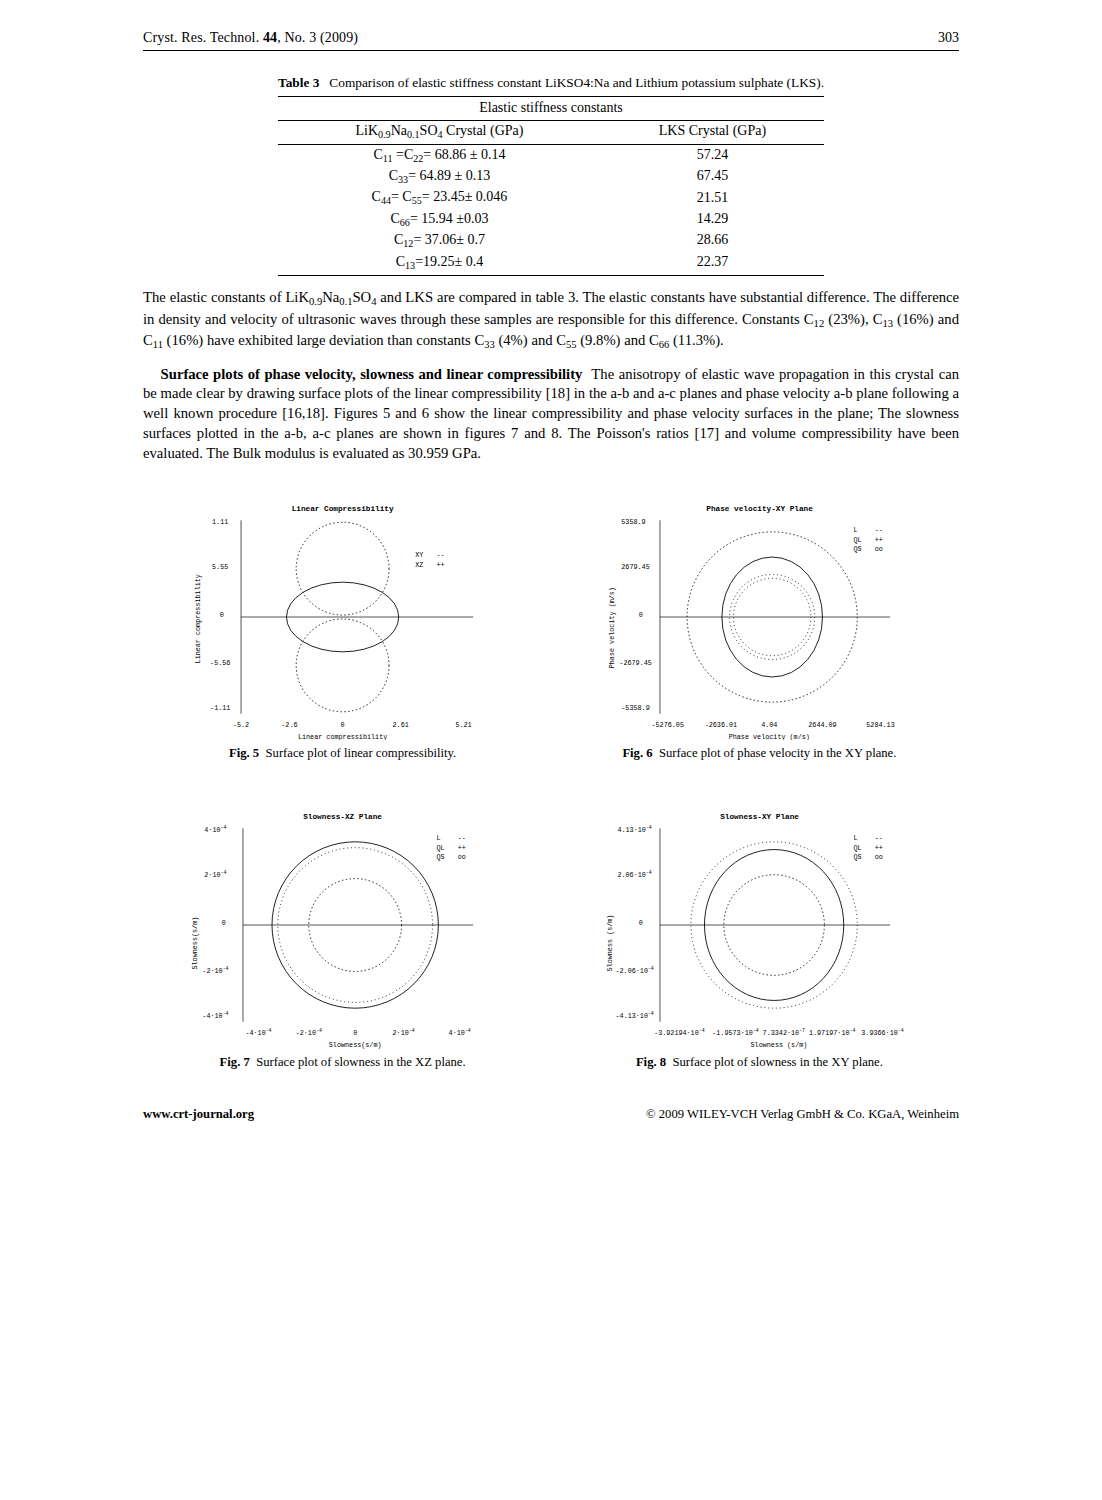Cryst. Res. Technol. 44, No. 3 (2009)
303
Table 3 Comparison of elastic stiffness constant LiKSO4:Na and Lithium potassium sulphate (LKS).
| Elastic stiffness constants |
| --- |
| LiK 0.9 Na 0.1 SO 4 Crystal (GPa) | LKS Crystal (GPa) |
| C 11 =C 22 = 68.86 ± 0.14 | 57.24 |
| C 33 = 64.89 ± 0.13 | 67.45 |
| C 44 = C 55 = 23.45± 0.046 | 21.51 |
| C 66 = 15.94 ±0.03 | 14.29 |
| C 12 = 37.06± 0.7 | 28.66 |
| C 13 =19.25± 0.4 | 22.37 |
The elastic constants of LiK0.9Na0.1SO4 and LKS are compared in table 3. The elastic constants have substantial difference. The difference in density and velocity of ultrasonic waves through these samples are responsible for this difference. Constants C12 (23%), C13 (16%) and C11 (16%) have exhibited large deviation than constants C33 (4%) and C55 (9.8%) and C66 (11.3%).
Surface plots of phase velocity, slowness and linear compressibility The anisotropy of elastic wave propagation in this crystal can be made clear by drawing surface plots of the linear compressibility [18] in the a-b and a-c planes and phase velocity a-b plane following a well known procedure [16,18]. Figures 5 and 6 show the linear compressibility and phase velocity surfaces in the plane; The slowness surfaces plotted in the a-b, a-c planes are shown in figures 7 and 8. The Poisson's ratios [17] and volume compressibility have been evaluated. The Bulk modulus is evaluated as 30.959 GPa.
Linear Compressibility 1.11 5.55 0 -5.56 -1.11 Linear compressibility -5.2 -2.6 0 2.61 5.21 Linear compressibility XY -- XZ ++
Fig. 5 Surface plot of linear compressibility.
Phase velocity-XY Plane 5358.9 2679.45 0 -2679.45 -5358.9 Phase velocity (m/s) -5276.05 -2636.01 4.04 2644.09 5284.13 Phase velocity (m/s) L -- QL ++ QS oo
Fig. 6 Surface plot of phase velocity in the XY plane.
Slowness-XZ Plane 4·10-4 2·10-4 0 -2·10-4 -4·10-4 Slowness(s/m) -4·10-4 -2·10-4 0 2·10-4 4·10-4 Slowness(s/m) L -- QL ++ QS oo
Fig. 7 Surface plot of slowness in the XZ plane.
Slowness-XY Plane 4.13·10-4 2.06·10-4 0 -2.06·10-4 -4.13·10-4 Slowness (s/m) -3.92194·10-4 -1.9573·10-4 7.3342·10-7 1.97197·10-4 3.9366·10-4 Slowness (s/m) L -- QL ++ QS oo
Fig. 8 Surface plot of slowness in the XY plane.
www.crt-journal.org
© 2009 WILEY-VCH Verlag GmbH & Co. KGaA, Weinheim